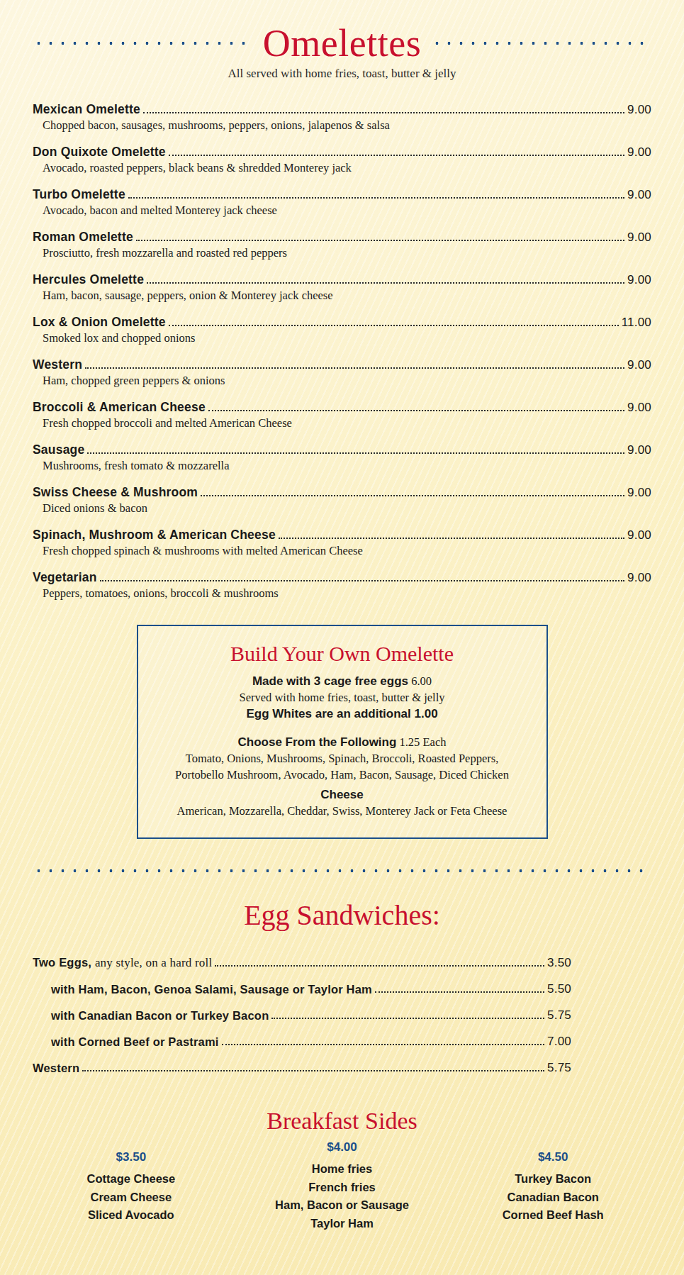Omelettes
All served with home fries, toast, butter & jelly
Mexican Omelette 9.00
Chopped bacon, sausages, mushrooms, peppers, onions, jalapenos & salsa
Don Quixote Omelette 9.00
Avocado, roasted peppers, black beans & shredded Monterey jack
Turbo Omelette 9.00
Avocado, bacon and melted Monterey jack cheese
Roman Omelette 9.00
Prosciutto, fresh mozzarella and roasted red peppers
Hercules Omelette 9.00
Ham, bacon, sausage, peppers, onion & Monterey jack cheese
Lox & Onion Omelette 11.00
Smoked lox and chopped onions
Western 9.00
Ham, chopped green peppers & onions
Broccoli & American Cheese 9.00
Fresh chopped broccoli and melted American Cheese
Sausage 9.00
Mushrooms, fresh tomato & mozzarella
Swiss Cheese & Mushroom 9.00
Diced onions & bacon
Spinach, Mushroom & American Cheese 9.00
Fresh chopped spinach & mushrooms with melted American Cheese
Vegetarian 9.00
Peppers, tomatoes, onions, broccoli & mushrooms
Build Your Own Omelette
Made with 3 cage free eggs 6.00
Served with home fries, toast, butter & jelly
Egg Whites are an additional 1.00
Choose From the Following 1.25 Each
Tomato, Onions, Mushrooms, Spinach, Broccoli, Roasted Peppers,
Portobello Mushroom, Avocado, Ham, Bacon, Sausage, Diced Chicken
Cheese
American, Mozzarella, Cheddar, Swiss, Monterey Jack or Feta Cheese
Egg Sandwiches:
Two Eggs, any style, on a hard roll 3.50
with Ham, Bacon, Genoa Salami, Sausage or Taylor Ham 5.50
with Canadian Bacon or Turkey Bacon 5.75
with Corned Beef or Pastrami 7.00
Western 5.75
Breakfast Sides
$3.50
Cottage Cheese
Cream Cheese
Sliced Avocado
$4.00
Home fries
French fries
Ham, Bacon or Sausage
Taylor Ham
$4.50
Turkey Bacon
Canadian Bacon
Corned Beef Hash